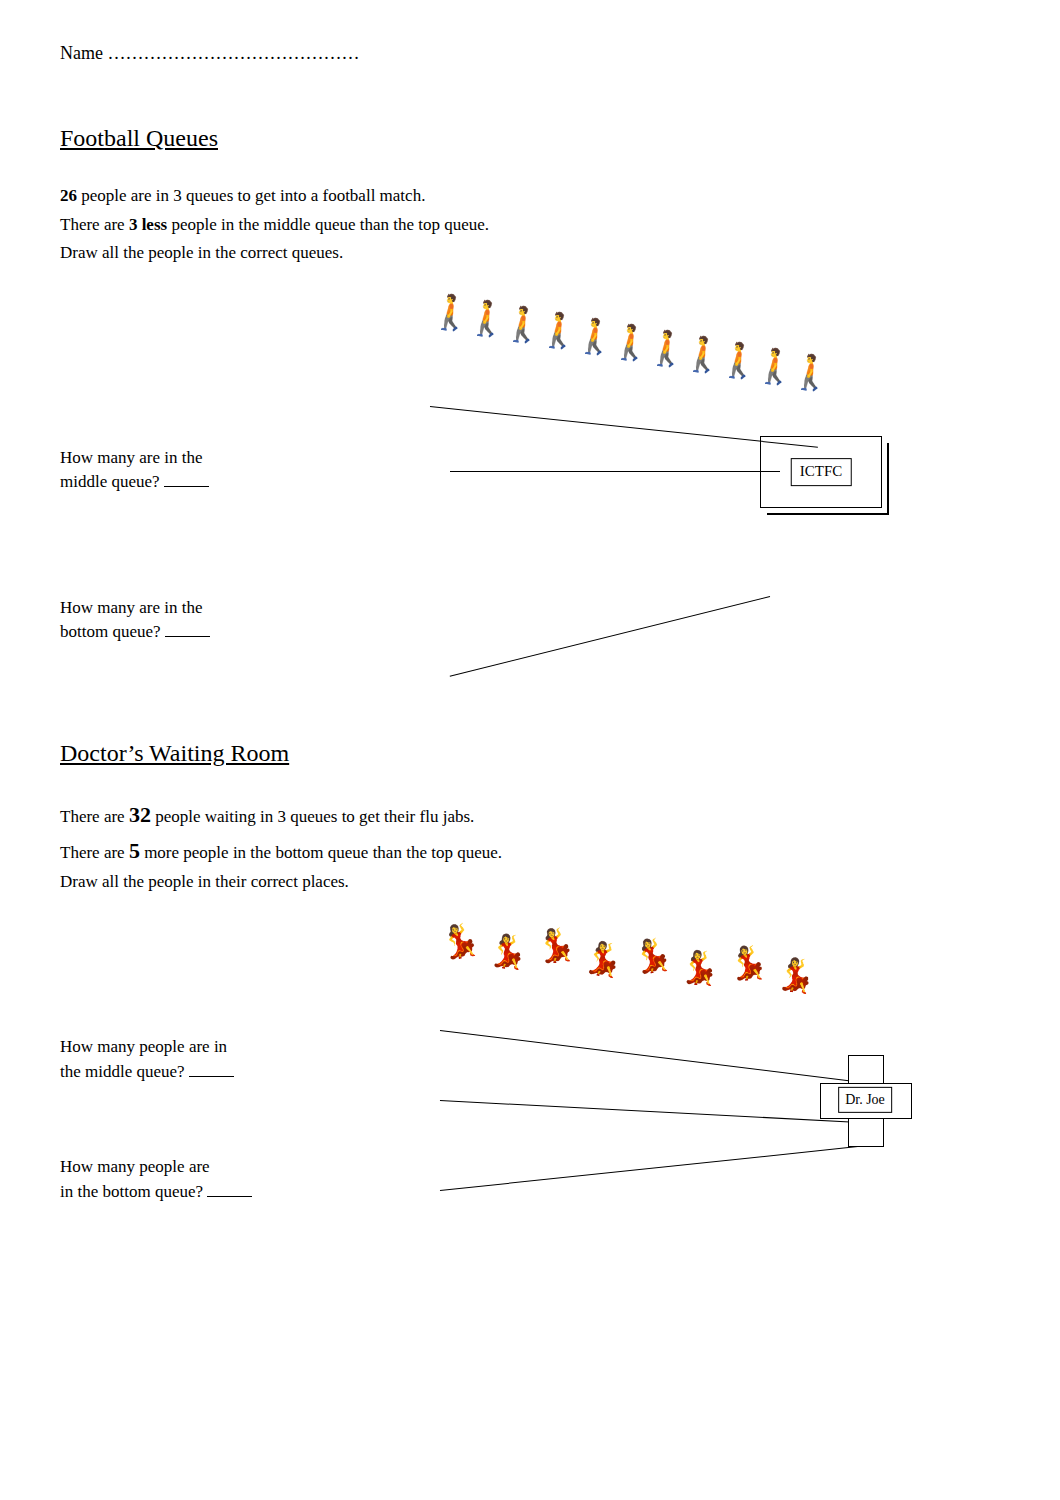Name ……………………………………
Football Queues
26 people are in 3 queues to get into a football match.
There are 3 less people in the middle queue than the top queue.
Draw all the people in the correct queues.
🚶 🚶 🚶 🚶 🚶 🚶 🚶 🚶 🚶 🚶 🚶
ICTFC
How many are in the
middle queue?
How many are in the
bottom queue?
Doctor’s Waiting Room
There are 32 people waiting in 3 queues to get their flu jabs.
There are 5 more people in the bottom queue than the top queue.
Draw all the people in their correct places.
💃 💃 💃 💃 💃 💃 💃 💃
Dr. Joe
How many people are in
the middle queue?
How many people are
in the bottom queue?